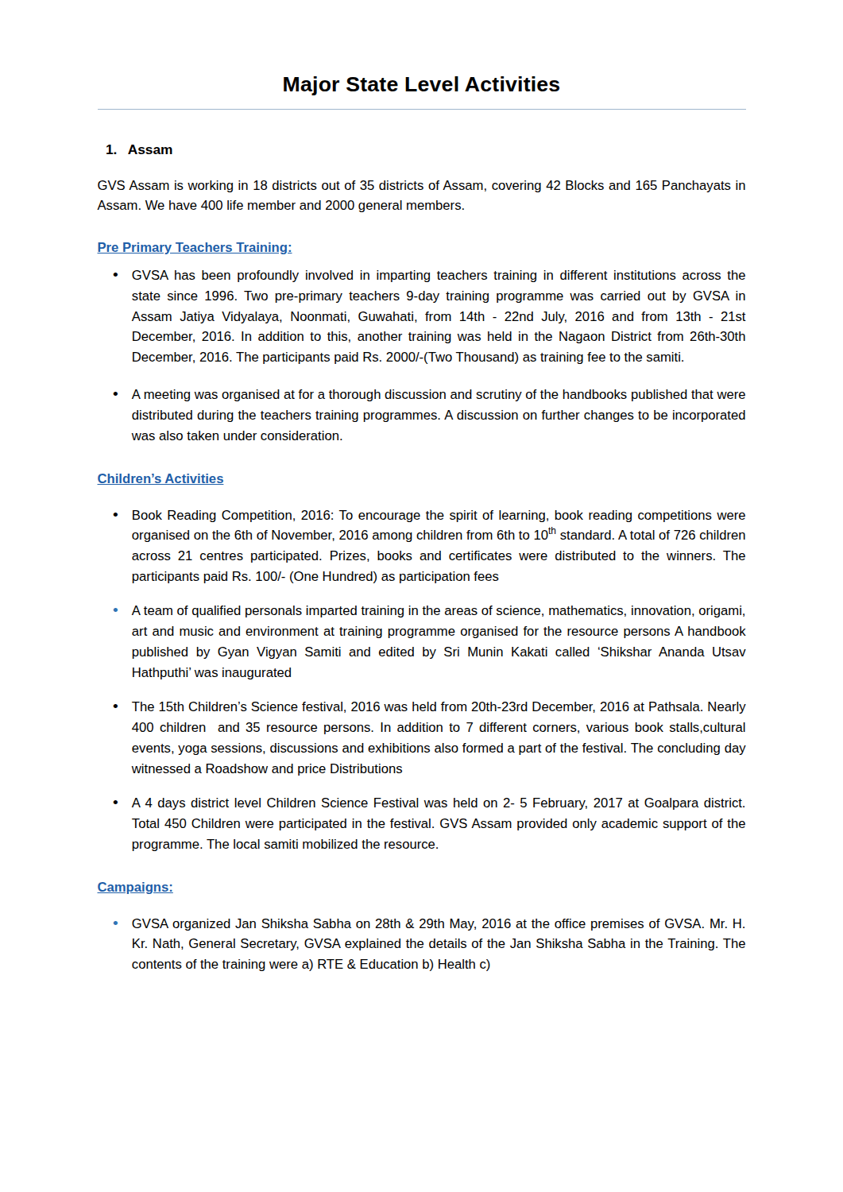Major State Level Activities
1. Assam
GVS Assam is working in 18 districts out of 35 districts of Assam, covering 42 Blocks and 165 Panchayats in Assam. We have 400 life member and 2000 general members.
Pre Primary Teachers Training:
GVSA has been profoundly involved in imparting teachers training in different institutions across the state since 1996. Two pre-primary teachers 9-day training programme was carried out by GVSA in Assam Jatiya Vidyalaya, Noonmati, Guwahati, from 14th - 22nd July, 2016 and from 13th - 21st December, 2016. In addition to this, another training was held in the Nagaon District from 26th-30th December, 2016. The participants paid Rs. 2000/-(Two Thousand) as training fee to the samiti.
A meeting was organised at for a thorough discussion and scrutiny of the handbooks published that were distributed during the teachers training programmes. A discussion on further changes to be incorporated was also taken under consideration.
Children’s Activities
Book Reading Competition, 2016: To encourage the spirit of learning, book reading competitions were organised on the 6th of November, 2016 among children from 6th to 10th standard. A total of 726 children across 21 centres participated. Prizes, books and certificates were distributed to the winners. The participants paid Rs. 100/- (One Hundred) as participation fees
A team of qualified personals imparted training in the areas of science, mathematics, innovation, origami, art and music and environment at training programme organised for the resource persons A handbook published by Gyan Vigyan Samiti and edited by Sri Munin Kakati called ‘Shikshar Ananda Utsav Hathputhi’ was inaugurated
The 15th Children’s Science festival, 2016 was held from 20th-23rd December, 2016 at Pathsala. Nearly 400 children and 35 resource persons. In addition to 7 different corners, various book stalls,cultural events, yoga sessions, discussions and exhibitions also formed a part of the festival. The concluding day witnessed a Roadshow and price Distributions
A 4 days district level Children Science Festival was held on 2- 5 February, 2017 at Goalpara district. Total 450 Children were participated in the festival. GVS Assam provided only academic support of the programme. The local samiti mobilized the resource.
Campaigns:
GVSA organized Jan Shiksha Sabha on 28th & 29th May, 2016 at the office premises of GVSA. Mr. H. Kr. Nath, General Secretary, GVSA explained the details of the Jan Shiksha Sabha in the Training. The contents of the training were a) RTE & Education b) Health c)